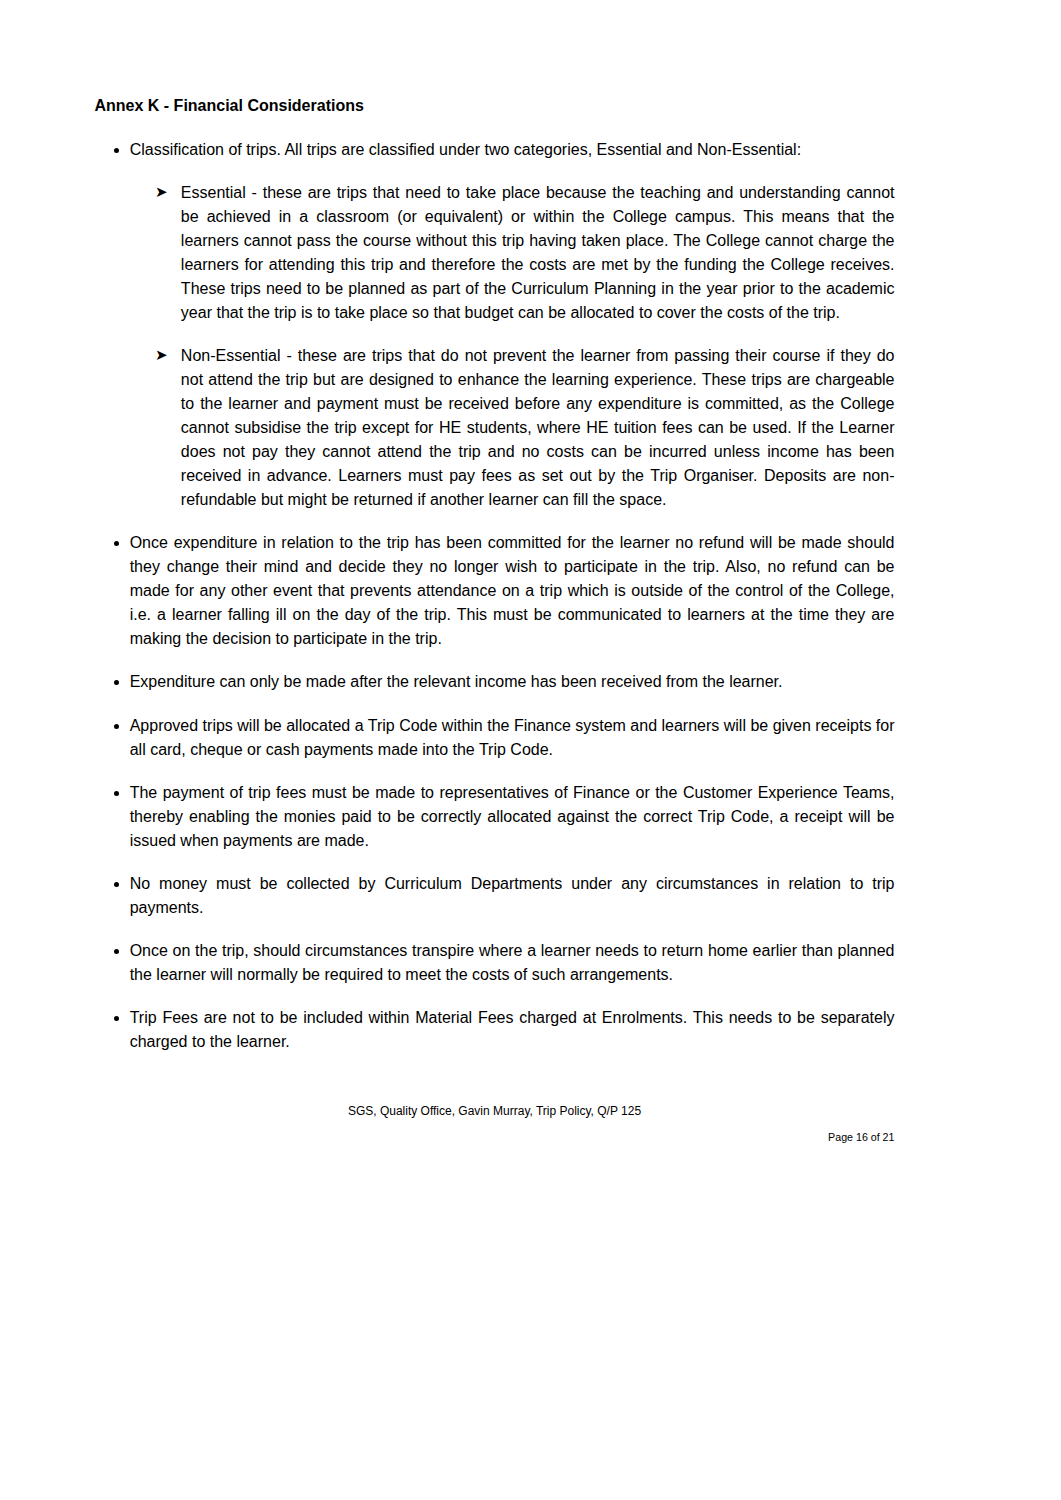Annex K - Financial Considerations
Classification of trips. All trips are classified under two categories, Essential and Non-Essential:
Essential - these are trips that need to take place because the teaching and understanding cannot be achieved in a classroom (or equivalent) or within the College campus. This means that the learners cannot pass the course without this trip having taken place. The College cannot charge the learners for attending this trip and therefore the costs are met by the funding the College receives. These trips need to be planned as part of the Curriculum Planning in the year prior to the academic year that the trip is to take place so that budget can be allocated to cover the costs of the trip.
Non-Essential - these are trips that do not prevent the learner from passing their course if they do not attend the trip but are designed to enhance the learning experience. These trips are chargeable to the learner and payment must be received before any expenditure is committed, as the College cannot subsidise the trip except for HE students, where HE tuition fees can be used. If the Learner does not pay they cannot attend the trip and no costs can be incurred unless income has been received in advance. Learners must pay fees as set out by the Trip Organiser. Deposits are non-refundable but might be returned if another learner can fill the space.
Once expenditure in relation to the trip has been committed for the learner no refund will be made should they change their mind and decide they no longer wish to participate in the trip. Also, no refund can be made for any other event that prevents attendance on a trip which is outside of the control of the College, i.e. a learner falling ill on the day of the trip. This must be communicated to learners at the time they are making the decision to participate in the trip.
Expenditure can only be made after the relevant income has been received from the learner.
Approved trips will be allocated a Trip Code within the Finance system and learners will be given receipts for all card, cheque or cash payments made into the Trip Code.
The payment of trip fees must be made to representatives of Finance or the Customer Experience Teams, thereby enabling the monies paid to be correctly allocated against the correct Trip Code, a receipt will be issued when payments are made.
No money must be collected by Curriculum Departments under any circumstances in relation to trip payments.
Once on the trip, should circumstances transpire where a learner needs to return home earlier than planned the learner will normally be required to meet the costs of such arrangements.
Trip Fees are not to be included within Material Fees charged at Enrolments. This needs to be separately charged to the learner.
SGS, Quality Office, Gavin Murray, Trip Policy, Q/P 125
Page 16 of 21